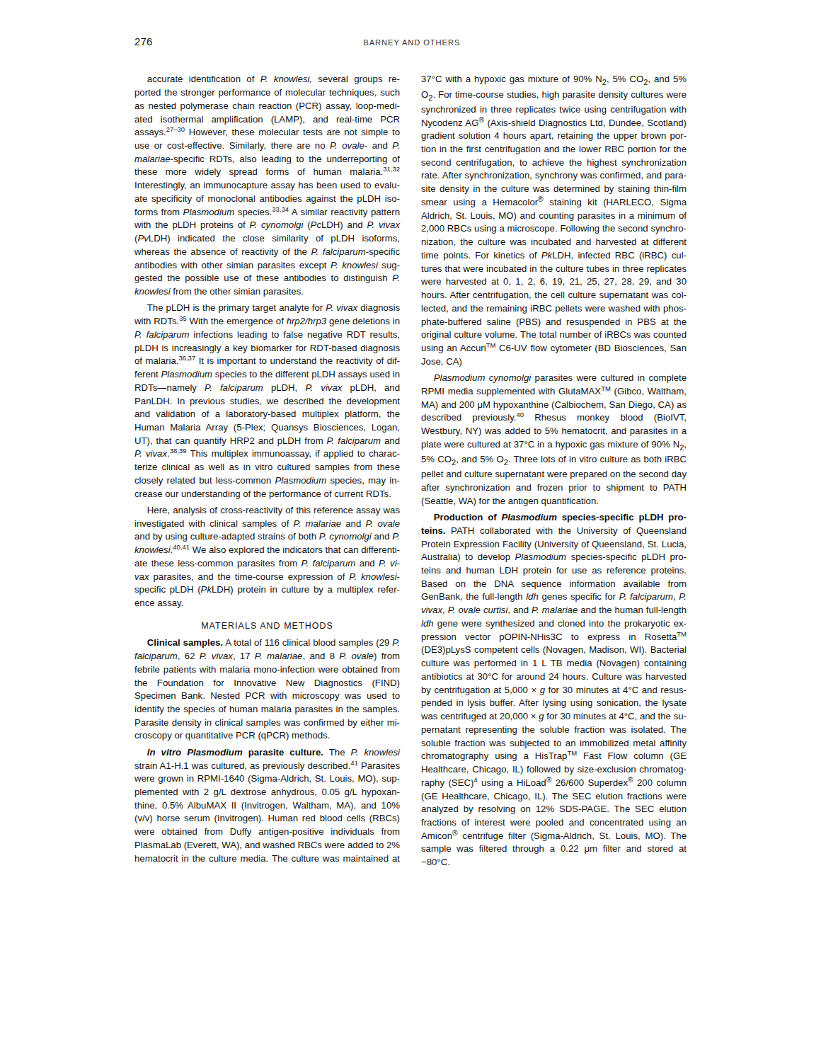276
Barney and others
accurate identification of P. knowlesi, several groups reported the stronger performance of molecular techniques, such as nested polymerase chain reaction (PCR) assay, loop-mediated isothermal amplification (LAMP), and real-time PCR assays.27–30 However, these molecular tests are not simple to use or cost-effective. Similarly, there are no P. ovale- and P. malariae-specific RDTs, also leading to the underreporting of these more widely spread forms of human malaria.31,32 Interestingly, an immunocapture assay has been used to evaluate specificity of monoclonal antibodies against the pLDH isoforms from Plasmodium species.33,34 A similar reactivity pattern with the pLDH proteins of P. cynomolgi (Pc LDH) and P. vivax (Pv LDH) indicated the close similarity of pLDH isoforms, whereas the absence of reactivity of the P. falciparum-specific antibodies with other simian parasites except P. knowlesi suggested the possible use of these antibodies to distinguish P. knowlesi from the other simian parasites.
The pLDH is the primary target analyte for P. vivax diagnosis with RDTs.35 With the emergence of hrp2/hrp3 gene deletions in P. falciparum infections leading to false negative RDT results, pLDH is increasingly a key biomarker for RDT-based diagnosis of malaria.36,37 It is important to understand the reactivity of different Plasmodium species to the different pLDH assays used in RDTs—namely P. falciparum pLDH, P. vivax pLDH, and PanLDH. In previous studies, we described the development and validation of a laboratory-based multiplex platform, the Human Malaria Array (5-Plex; Quansys Biosciences, Logan, UT), that can quantify HRP2 and pLDH from P. falciparum and P. vivax.38,39 This multiplex immunoassay, if applied to characterize clinical as well as in vitro cultured samples from these closely related but less-common Plasmodium species, may increase our understanding of the performance of current RDTs.
Here, analysis of cross-reactivity of this reference assay was investigated with clinical samples of P. malariae and P. ovale and by using culture-adapted strains of both P. cynomolgi and P. knowlesi.40,41 We also explored the indicators that can differentiate these less-common parasites from P. falciparum and P. vivax parasites, and the time-course expression of P. knowlesi-specific pLDH (Pk LDH) protein in culture by a multiplex reference assay.
Materials and Methods
Clinical samples. A total of 116 clinical blood samples (29 P. falciparum, 62 P. vivax, 17 P. malariae, and 8 P. ovale) from febrile patients with malaria mono-infection were obtained from the Foundation for Innovative New Diagnostics (FIND) Specimen Bank. Nested PCR with microscopy was used to identify the species of human malaria parasites in the samples. Parasite density in clinical samples was confirmed by either microscopy or quantitative PCR (qPCR) methods.
In vitro Plasmodium parasite culture. The P. knowlesi strain A1-H.1 was cultured, as previously described.41 Parasites were grown in RPMI-1640 (Sigma-Aldrich, St. Louis, MO), supplemented with 2 g/L dextrose anhydrous, 0.05 g/L hypoxanthine, 0.5% AlbuMAX II (Invitrogen, Waltham, MA), and 10% (v/v) horse serum (Invitrogen). Human red blood cells (RBCs) were obtained from Duffy antigen-positive individuals from PlasmaLab (Everett, WA), and washed RBCs were added to 2% hematocrit in the culture media. The culture was maintained at 37°C with a hypoxic gas mixture of 90% N2, 5% CO2, and 5% O2. For time-course studies, high parasite density cultures were synchronized in three replicates twice using centrifugation with Nycodenz AG® (Axis-shield Diagnostics Ltd, Dundee, Scotland) gradient solution 4 hours apart, retaining the upper brown portion in the first centrifugation and the lower RBC portion for the second centrifugation, to achieve the highest synchronization rate. After synchronization, synchrony was confirmed, and parasite density in the culture was determined by staining thin-film smear using a Hemacolor® staining kit (HARLECO, Sigma Aldrich, St. Louis, MO) and counting parasites in a minimum of 2,000 RBCs using a microscope. Following the second synchronization, the culture was incubated and harvested at different time points. For kinetics of Pk LDH, infected RBC (iRBC) cultures that were incubated in the culture tubes in three replicates were harvested at 0, 1, 2, 6, 19, 21, 25, 27, 28, 29, and 30 hours. After centrifugation, the cell culture supernatant was collected, and the remaining iRBC pellets were washed with phosphate-buffered saline (PBS) and resuspended in PBS at the original culture volume. The total number of iRBCs was counted using an AccuriTM C6-UV flow cytometer (BD Biosciences, San Jose, CA)
Plasmodium cynomolgi parasites were cultured in complete RPMI media supplemented with GlutaMAXTM (Gibco, Waltham, MA) and 200 μM hypoxanthine (Calbiochem, San Diego, CA) as described previously.40 Rhesus monkey blood (BioIVT, Westbury, NY) was added to 5% hematocrit, and parasites in a plate were cultured at 37°C in a hypoxic gas mixture of 90% N2, 5% CO2, and 5% O2. Three lots of in vitro culture as both iRBC pellet and culture supernatant were prepared on the second day after synchronization and frozen prior to shipment to PATH (Seattle, WA) for the antigen quantification.
Production of Plasmodium species-specific pLDH proteins. PATH collaborated with the University of Queensland Protein Expression Facility (University of Queensland, St. Lucia, Australia) to develop Plasmodium species-specific pLDH proteins and human LDH protein for use as reference proteins. Based on the DNA sequence information available from GenBank, the full-length ldh genes specific for P. falciparum, P. vivax, P. ovale curtisi, and P. malariae and the human full-length ldh gene were synthesized and cloned into the prokaryotic expression vector pOPIN-NHis3C to express in RosettaTM (DE3)pLysS competent cells (Novagen, Madison, WI). Bacterial culture was performed in 1 L TB media (Novagen) containing antibiotics at 30°C for around 24 hours. Culture was harvested by centrifugation at 5,000 × g for 30 minutes at 4°C and resuspended in lysis buffer. After lysing using sonication, the lysate was centrifuged at 20,000 × g for 30 minutes at 4°C, and the supernatant representing the soluble fraction was isolated. The soluble fraction was subjected to an immobilized metal affinity chromatography using a HisTrapTM Fast Flow column (GE Healthcare, Chicago, IL) followed by size-exclusion chromatography (SEC)4 using a HiLoad® 26/600 Superdex® 200 column (GE Healthcare, Chicago, IL). The SEC elution fractions were analyzed by resolving on 12% SDS-PAGE. The SEC elution fractions of interest were pooled and concentrated using an Amicon® centrifuge filter (Sigma-Aldrich, St. Louis, MO). The sample was filtered through a 0.22 μm filter and stored at −80°C.